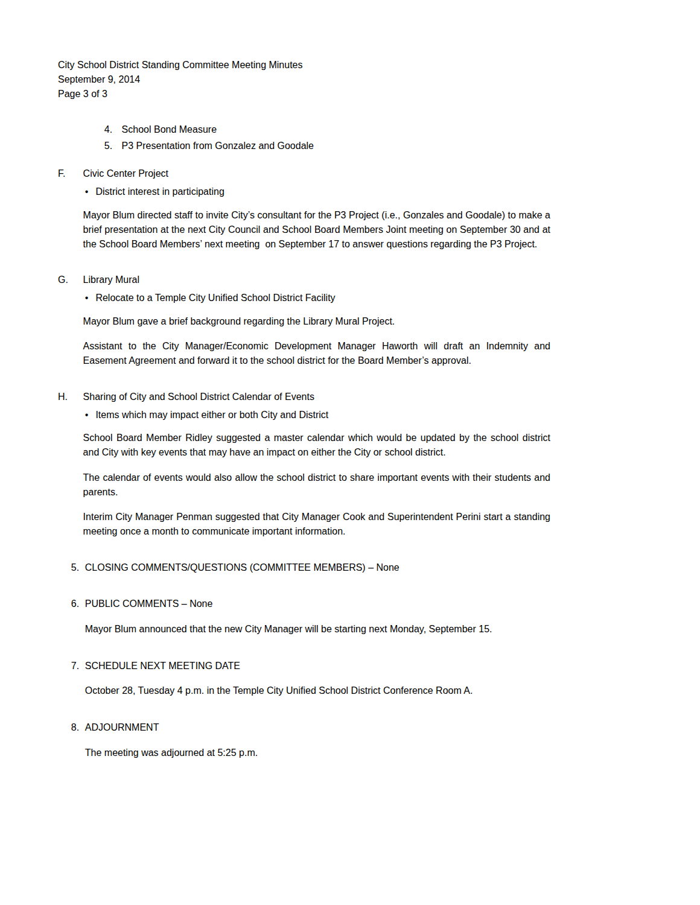City School District Standing Committee Meeting Minutes
September 9, 2014
Page 3 of 3
4. School Bond Measure
5. P3 Presentation from Gonzalez and Goodale
F.
Civic Center Project
District interest in participating
Mayor Blum directed staff to invite City’s consultant for the P3 Project (i.e., Gonzales and Goodale) to make a brief presentation at the next City Council and School Board Members Joint meeting on September 30 and at the School Board Members’ next meeting on September 17 to answer questions regarding the P3 Project.
G.
Library Mural
Relocate to a Temple City Unified School District Facility
Mayor Blum gave a brief background regarding the Library Mural Project.
Assistant to the City Manager/Economic Development Manager Haworth will draft an Indemnity and Easement Agreement and forward it to the school district for the Board Member’s approval.
H.
Sharing of City and School District Calendar of Events
Items which may impact either or both City and District
School Board Member Ridley suggested a master calendar which would be updated by the school district and City with key events that may have an impact on either the City or school district.
The calendar of events would also allow the school district to share important events with their students and parents.
Interim City Manager Penman suggested that City Manager Cook and Superintendent Perini start a standing meeting once a month to communicate important information.
5.
CLOSING COMMENTS/QUESTIONS (COMMITTEE MEMBERS) – None
6.
PUBLIC COMMENTS – None
Mayor Blum announced that the new City Manager will be starting next Monday, September 15.
7.
SCHEDULE NEXT MEETING DATE
October 28, Tuesday 4 p.m. in the Temple City Unified School District Conference Room A.
8.
ADJOURNMENT
The meeting was adjourned at 5:25 p.m.